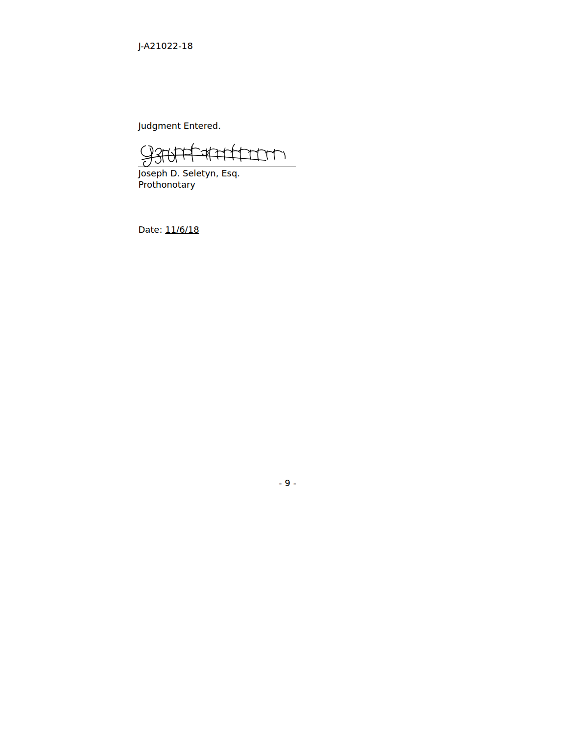J-A21022-18
Judgment Entered.
Joseph D. Seletyn, Esq.
Prothonotary
Date: 11/6/18
- 9 -